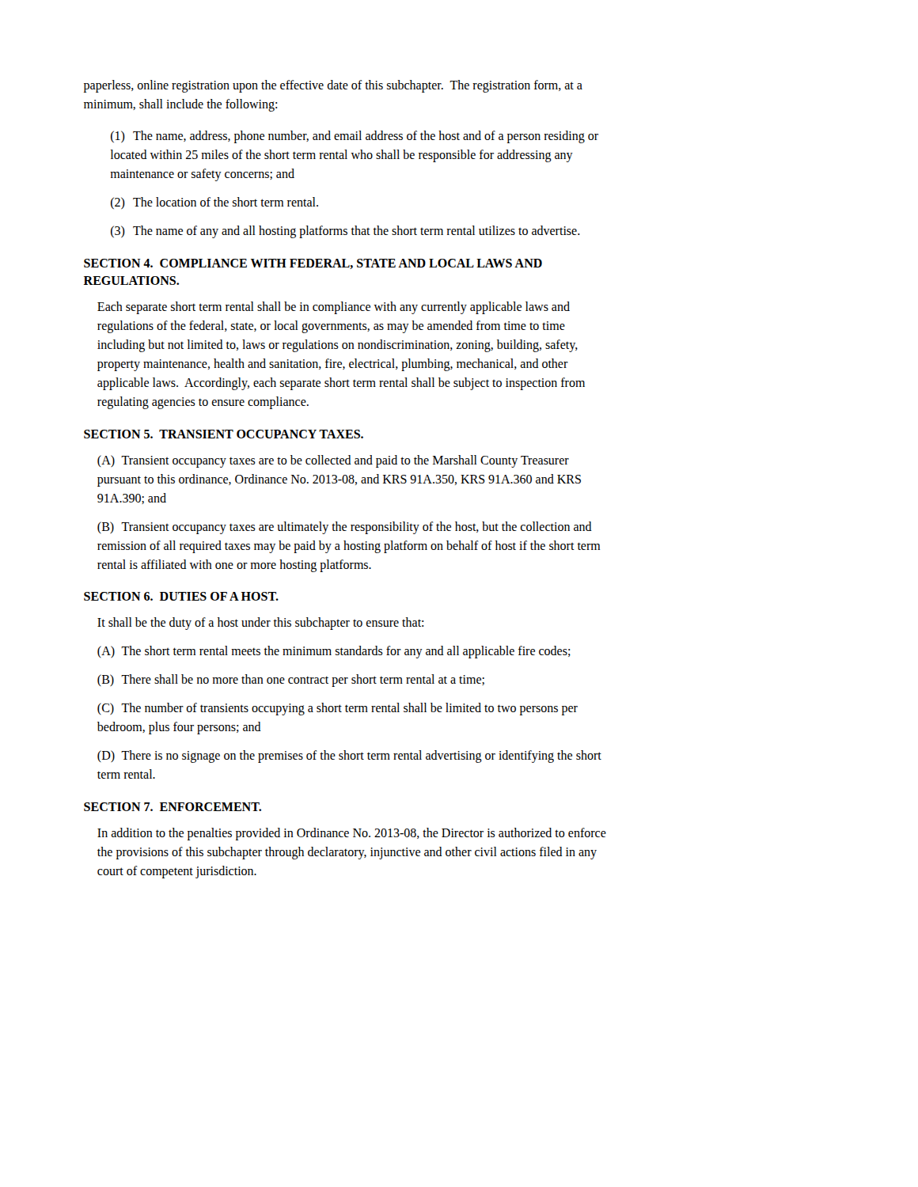paperless, online registration upon the effective date of this subchapter. The registration form, at a minimum, shall include the following:
(1) The name, address, phone number, and email address of the host and of a person residing or located within 25 miles of the short term rental who shall be responsible for addressing any maintenance or safety concerns; and
(2) The location of the short term rental.
(3) The name of any and all hosting platforms that the short term rental utilizes to advertise.
SECTION 4. COMPLIANCE WITH FEDERAL, STATE AND LOCAL LAWS AND REGULATIONS.
Each separate short term rental shall be in compliance with any currently applicable laws and regulations of the federal, state, or local governments, as may be amended from time to time including but not limited to, laws or regulations on nondiscrimination, zoning, building, safety, property maintenance, health and sanitation, fire, electrical, plumbing, mechanical, and other applicable laws. Accordingly, each separate short term rental shall be subject to inspection from regulating agencies to ensure compliance.
SECTION 5. TRANSIENT OCCUPANCY TAXES.
(A) Transient occupancy taxes are to be collected and paid to the Marshall County Treasurer pursuant to this ordinance, Ordinance No. 2013-08, and KRS 91A.350, KRS 91A.360 and KRS 91A.390; and
(B) Transient occupancy taxes are ultimately the responsibility of the host, but the collection and remission of all required taxes may be paid by a hosting platform on behalf of host if the short term rental is affiliated with one or more hosting platforms.
SECTION 6. DUTIES OF A HOST.
It shall be the duty of a host under this subchapter to ensure that:
(A) The short term rental meets the minimum standards for any and all applicable fire codes;
(B) There shall be no more than one contract per short term rental at a time;
(C) The number of transients occupying a short term rental shall be limited to two persons per bedroom, plus four persons; and
(D) There is no signage on the premises of the short term rental advertising or identifying the short term rental.
SECTION 7. ENFORCEMENT.
In addition to the penalties provided in Ordinance No. 2013-08, the Director is authorized to enforce the provisions of this subchapter through declaratory, injunctive and other civil actions filed in any court of competent jurisdiction.